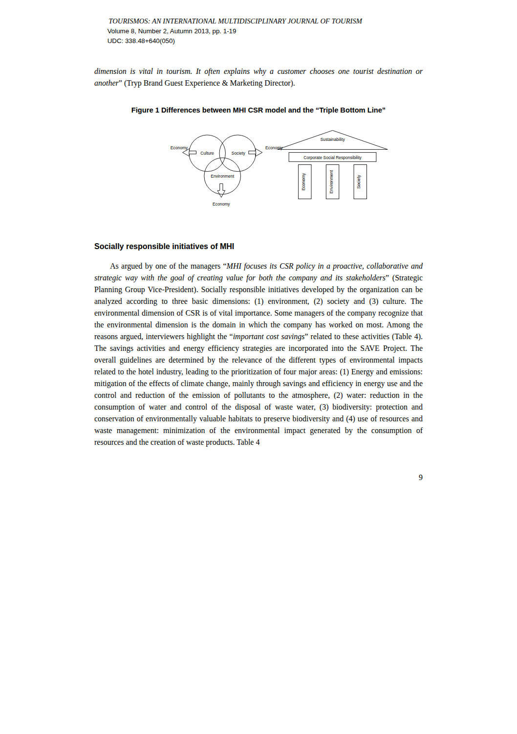TOURISMOS: AN INTERNATIONAL MULTIDISCIPLINARY JOURNAL OF TOURISM
Volume 8, Number 2, Autumn 2013, pp. 1-19
UDC: 338.48+640(050)
dimension is vital in tourism. It often explains why a customer chooses one tourist destination or another” (Tryp Brand Guest Experience & Marketing Director).
Figure 1 Differences between MHI CSR model and the “Triple Bottom Line”
Culture Society Environment Economy Economy Economy Sustainability Corporate Social Responsibility Economy Environment Society
Socially responsible initiatives of MHI
As argued by one of the managers “MHI focuses its CSR policy in a proactive, collaborative and strategic way with the goal of creating value for both the company and its stakeholders” (Strategic Planning Group Vice-President). Socially responsible initiatives developed by the organization can be analyzed according to three basic dimensions: (1) environment, (2) society and (3) culture. The environmental dimension of CSR is of vital importance. Some managers of the company recognize that the environmental dimension is the domain in which the company has worked on most. Among the reasons argued, interviewers highlight the “important cost savings” related to these activities (Table 4). The savings activities and energy efficiency strategies are incorporated into the SAVE Project. The overall guidelines are determined by the relevance of the different types of environmental impacts related to the hotel industry, leading to the prioritization of four major areas: (1) Energy and emissions: mitigation of the effects of climate change, mainly through savings and efficiency in energy use and the control and reduction of the emission of pollutants to the atmosphere, (2) water: reduction in the consumption of water and control of the disposal of waste water, (3) biodiversity: protection and conservation of environmentally valuable habitats to preserve biodiversity and (4) use of resources and waste management: minimization of the environmental impact generated by the consumption of resources and the creation of waste products. Table 4
9